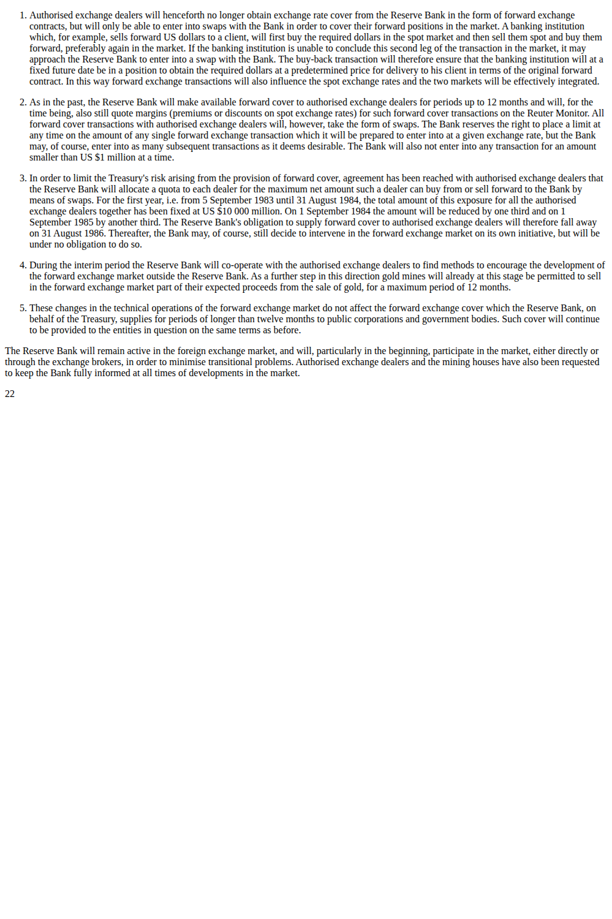Authorised exchange dealers will henceforth no longer obtain exchange rate cover from the Reserve Bank in the form of forward exchange contracts, but will only be able to enter into swaps with the Bank in order to cover their forward positions in the market. A banking institution which, for example, sells forward US dollars to a client, will first buy the required dollars in the spot market and then sell them spot and buy them forward, preferably again in the market. If the banking institution is unable to conclude this second leg of the transaction in the market, it may approach the Reserve Bank to enter into a swap with the Bank. The buy-back transaction will therefore ensure that the banking institution will at a fixed future date be in a position to obtain the required dollars at a predetermined price for delivery to his client in terms of the original forward contract. In this way forward exchange transactions will also influence the spot exchange rates and the two markets will be effectively integrated.
As in the past, the Reserve Bank will make available forward cover to authorised exchange dealers for periods up to 12 months and will, for the time being, also still quote margins (premiums or discounts on spot exchange rates) for such forward cover transactions on the Reuter Monitor. All forward cover transactions with authorised exchange dealers will, however, take the form of swaps. The Bank reserves the right to place a limit at any time on the amount of any single forward exchange transaction which it will be prepared to enter into at a given exchange rate, but the Bank may, of course, enter into as many subsequent transactions as it deems desirable. The Bank will also not enter into any transaction for an amount smaller than US $1 million at a time.
In order to limit the Treasury's risk arising from the provision of forward cover, agreement has been reached with authorised exchange dealers that the Reserve Bank will allocate a quota to each dealer for the maximum net amount such a dealer can buy from or sell forward to the Bank by means of swaps. For the first year, i.e. from 5 September 1983 until 31 August 1984, the total amount of this exposure for all the authorised exchange dealers together has been fixed at US $10 000 million. On 1 September 1984 the amount will be reduced by one third and on 1 September 1985 by another third. The Reserve Bank's obligation to supply forward cover to authorised exchange dealers will therefore fall away on 31 August 1986. Thereafter, the Bank may, of course, still decide to intervene in the forward exchange market on its own initiative, but will be under no obligation to do so.
During the interim period the Reserve Bank will co-operate with the authorised exchange dealers to find methods to encourage the development of the forward exchange market outside the Reserve Bank. As a further step in this direction gold mines will already at this stage be permitted to sell in the forward exchange market part of their expected proceeds from the sale of gold, for a maximum period of 12 months.
These changes in the technical operations of the forward exchange market do not affect the forward exchange cover which the Reserve Bank, on behalf of the Treasury, supplies for periods of longer than twelve months to public corporations and government bodies. Such cover will continue to be provided to the entities in question on the same terms as before.
The Reserve Bank will remain active in the foreign exchange market, and will, particularly in the beginning, participate in the market, either directly or through the exchange brokers, in order to minimise transitional problems. Authorised exchange dealers and the mining houses have also been requested to keep the Bank fully informed at all times of developments in the market.
22